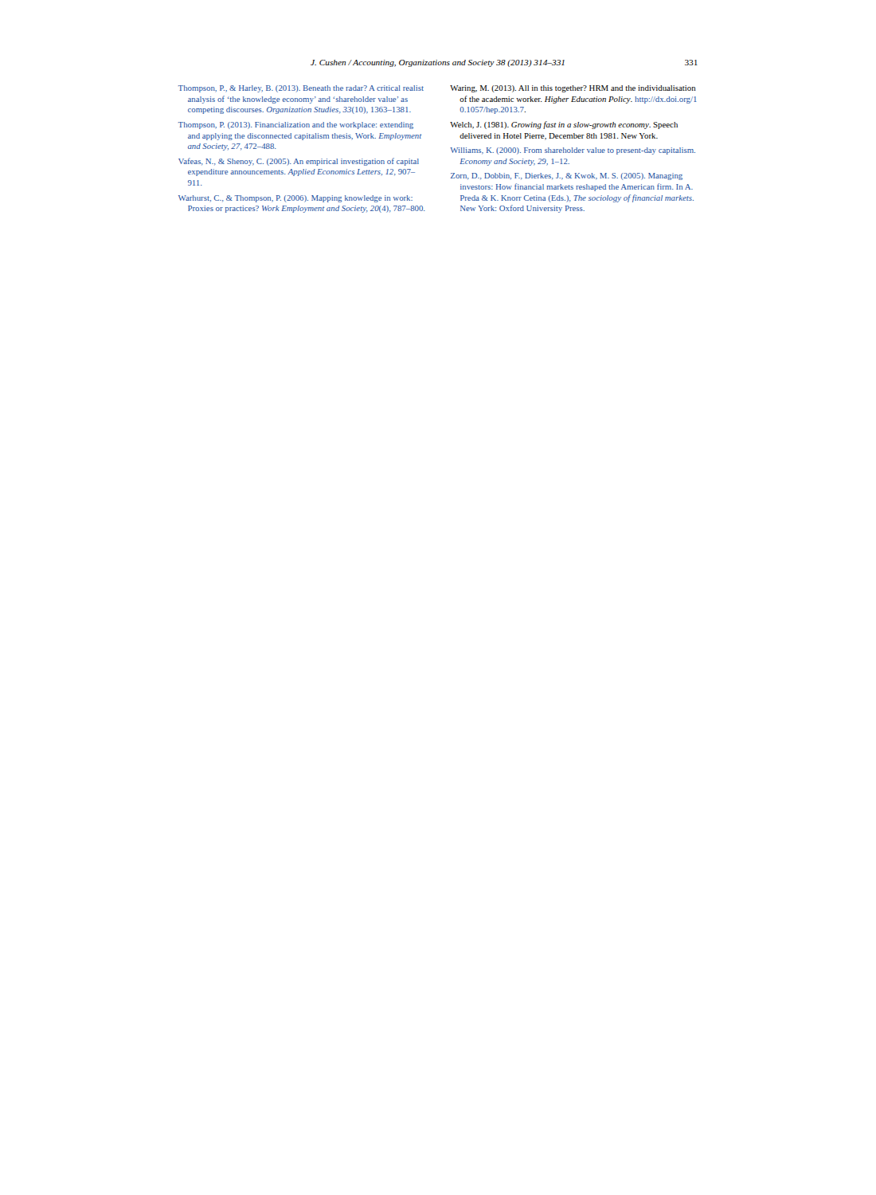J. Cushen / Accounting, Organizations and Society 38 (2013) 314–331
331
Thompson, P., & Harley, B. (2013). Beneath the radar? A critical realist analysis of ‘the knowledge economy’ and ‘shareholder value’ as competing discourses. Organization Studies, 33(10), 1363–1381.
Thompson, P. (2013). Financialization and the workplace: extending and applying the disconnected capitalism thesis, Work. Employment and Society, 27, 472–488.
Vafeas, N., & Shenoy, C. (2005). An empirical investigation of capital expenditure announcements. Applied Economics Letters, 12, 907–911.
Warhurst, C., & Thompson, P. (2006). Mapping knowledge in work: Proxies or practices? Work Employment and Society, 20(4), 787–800.
Waring, M. (2013). All in this together? HRM and the individualisation of the academic worker. Higher Education Policy. http://dx.doi.org/10.1057/hep.2013.7.
Welch, J. (1981). Growing fast in a slow-growth economy. Speech delivered in Hotel Pierre, December 8th 1981. New York.
Williams, K. (2000). From shareholder value to present-day capitalism. Economy and Society, 29, 1–12.
Zorn, D., Dobbin, F., Dierkes, J., & Kwok, M. S. (2005). Managing investors: How financial markets reshaped the American firm. In A. Preda & K. Knorr Cetina (Eds.), The sociology of financial markets. New York: Oxford University Press.